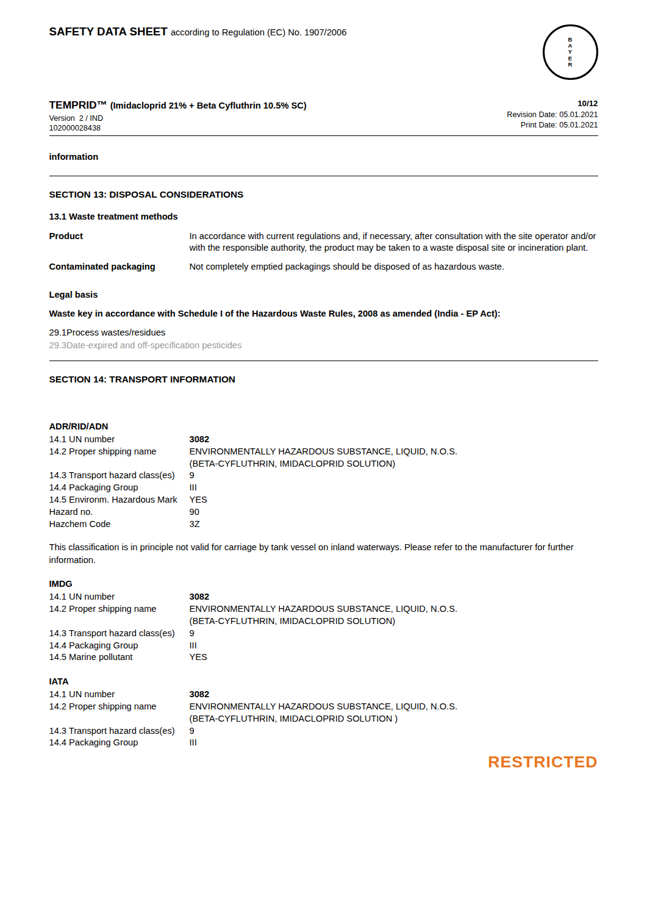SAFETY DATA SHEET according to Regulation (EC) No. 1907/2006
B
A
Y
E
R
TEMPRID™ (Imidacloprid 21% + Beta Cyfluthrin 10.5% SC)
Version 2 / IND
102000028438
10/12
Revision Date: 05.01.2021
Print Date: 05.01.2021
information
SECTION 13: DISPOSAL CONSIDERATIONS
13.1 Waste treatment methods
| Product | In accordance with current regulations and, if necessary, after consultation with the site operator and/or with the responsible authority, the product may be taken to a waste disposal site or incineration plant. |
| Contaminated packaging | Not completely emptied packagings should be disposed of as hazardous waste. |
Legal basis
Waste key in accordance with Schedule I of the Hazardous Waste Rules, 2008 as amended (India - EP Act):
29.1Process wastes/residues
29.3Date-expired and off-specification pesticides
SECTION 14: TRANSPORT INFORMATION
ADR/RID/ADN
| 14.1 UN number | 3082 |
| 14.2 Proper shipping name | ENVIRONMENTALLY HAZARDOUS SUBSTANCE, LIQUID, N.O.S. (BETA-CYFLUTHRIN, IMIDACLOPRID SOLUTION) |
| 14.3 Transport hazard class(es) | 9 |
| 14.4 Packaging Group | III |
| 14.5 Environm. Hazardous Mark | YES |
| Hazard no. | 90 |
| Hazchem Code | 3Z |
This classification is in principle not valid for carriage by tank vessel on inland waterways. Please refer to the manufacturer for further information.
IMDG
| 14.1 UN number | 3082 |
| 14.2 Proper shipping name | ENVIRONMENTALLY HAZARDOUS SUBSTANCE, LIQUID, N.O.S. (BETA-CYFLUTHRIN, IMIDACLOPRID SOLUTION) |
| 14.3 Transport hazard class(es) | 9 |
| 14.4 Packaging Group | III |
| 14.5 Marine pollutant | YES |
IATA
| 14.1 UN number | 3082 |
| 14.2 Proper shipping name | ENVIRONMENTALLY HAZARDOUS SUBSTANCE, LIQUID, N.O.S. (BETA-CYFLUTHRIN, IMIDACLOPRID SOLUTION ) |
| 14.3 Transport hazard class(es) | 9 |
| 14.4 Packaging Group | III |
RESTRICTED